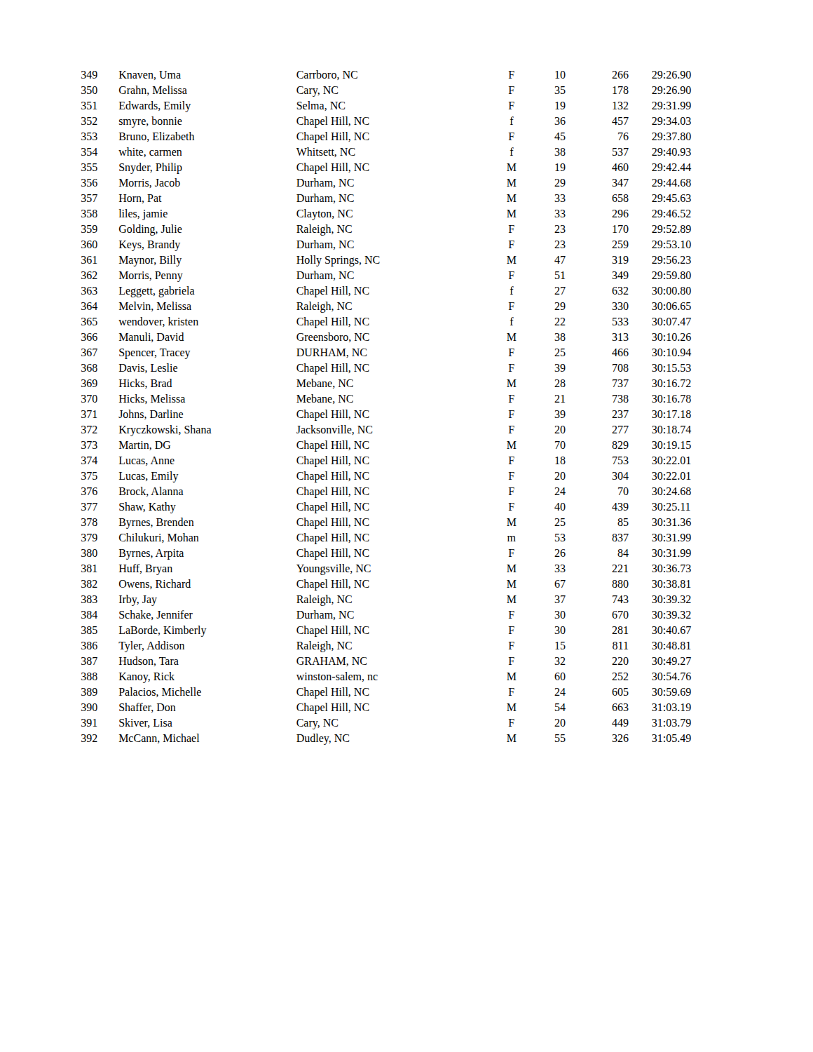| 349 | Knaven, Uma | Carrboro, NC | F | 10 | 266 | 29:26.90 |
| 350 | Grahn, Melissa | Cary, NC | F | 35 | 178 | 29:26.90 |
| 351 | Edwards, Emily | Selma, NC | F | 19 | 132 | 29:31.99 |
| 352 | smyre, bonnie | Chapel Hill, NC | f | 36 | 457 | 29:34.03 |
| 353 | Bruno, Elizabeth | Chapel Hill, NC | F | 45 | 76 | 29:37.80 |
| 354 | white, carmen | Whitsett, NC | f | 38 | 537 | 29:40.93 |
| 355 | Snyder, Philip | Chapel Hill, NC | M | 19 | 460 | 29:42.44 |
| 356 | Morris, Jacob | Durham, NC | M | 29 | 347 | 29:44.68 |
| 357 | Horn, Pat | Durham, NC | M | 33 | 658 | 29:45.63 |
| 358 | liles, jamie | Clayton, NC | M | 33 | 296 | 29:46.52 |
| 359 | Golding, Julie | Raleigh, NC | F | 23 | 170 | 29:52.89 |
| 360 | Keys, Brandy | Durham, NC | F | 23 | 259 | 29:53.10 |
| 361 | Maynor, Billy | Holly Springs, NC | M | 47 | 319 | 29:56.23 |
| 362 | Morris, Penny | Durham, NC | F | 51 | 349 | 29:59.80 |
| 363 | Leggett, gabriela | Chapel Hill, NC | f | 27 | 632 | 30:00.80 |
| 364 | Melvin, Melissa | Raleigh, NC | F | 29 | 330 | 30:06.65 |
| 365 | wendover, kristen | Chapel Hill, NC | f | 22 | 533 | 30:07.47 |
| 366 | Manuli, David | Greensboro, NC | M | 38 | 313 | 30:10.26 |
| 367 | Spencer, Tracey | DURHAM, NC | F | 25 | 466 | 30:10.94 |
| 368 | Davis, Leslie | Chapel Hill, NC | F | 39 | 708 | 30:15.53 |
| 369 | Hicks, Brad | Mebane, NC | M | 28 | 737 | 30:16.72 |
| 370 | Hicks, Melissa | Mebane, NC | F | 21 | 738 | 30:16.78 |
| 371 | Johns, Darline | Chapel Hill, NC | F | 39 | 237 | 30:17.18 |
| 372 | Kryczkowski, Shana | Jacksonville, NC | F | 20 | 277 | 30:18.74 |
| 373 | Martin, DG | Chapel Hill, NC | M | 70 | 829 | 30:19.15 |
| 374 | Lucas, Anne | Chapel Hill, NC | F | 18 | 753 | 30:22.01 |
| 375 | Lucas, Emily | Chapel Hill, NC | F | 20 | 304 | 30:22.01 |
| 376 | Brock, Alanna | Chapel Hill, NC | F | 24 | 70 | 30:24.68 |
| 377 | Shaw, Kathy | Chapel Hill, NC | F | 40 | 439 | 30:25.11 |
| 378 | Byrnes, Brenden | Chapel Hill, NC | M | 25 | 85 | 30:31.36 |
| 379 | Chilukuri, Mohan | Chapel Hill, NC | m | 53 | 837 | 30:31.99 |
| 380 | Byrnes, Arpita | Chapel Hill, NC | F | 26 | 84 | 30:31.99 |
| 381 | Huff, Bryan | Youngsville, NC | M | 33 | 221 | 30:36.73 |
| 382 | Owens, Richard | Chapel Hill, NC | M | 67 | 880 | 30:38.81 |
| 383 | Irby, Jay | Raleigh, NC | M | 37 | 743 | 30:39.32 |
| 384 | Schake, Jennifer | Durham, NC | F | 30 | 670 | 30:39.32 |
| 385 | LaBorde, Kimberly | Chapel Hill, NC | F | 30 | 281 | 30:40.67 |
| 386 | Tyler, Addison | Raleigh, NC | F | 15 | 811 | 30:48.81 |
| 387 | Hudson, Tara | GRAHAM, NC | F | 32 | 220 | 30:49.27 |
| 388 | Kanoy, Rick | winston-salem, nc | M | 60 | 252 | 30:54.76 |
| 389 | Palacios, Michelle | Chapel Hill, NC | F | 24 | 605 | 30:59.69 |
| 390 | Shaffer, Don | Chapel Hill, NC | M | 54 | 663 | 31:03.19 |
| 391 | Skiver, Lisa | Cary, NC | F | 20 | 449 | 31:03.79 |
| 392 | McCann, Michael | Dudley, NC | M | 55 | 326 | 31:05.49 |